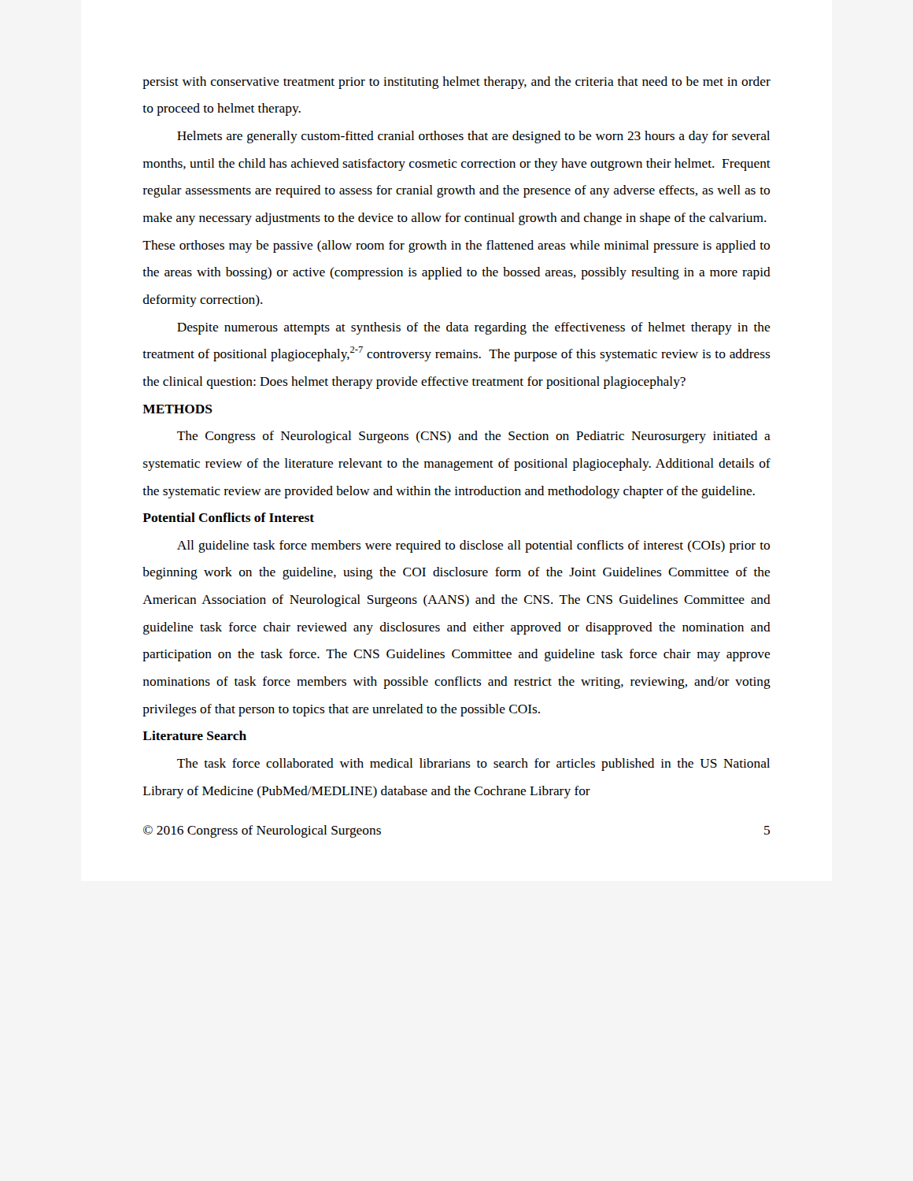persist with conservative treatment prior to instituting helmet therapy, and the criteria that need to be met in order to proceed to helmet therapy.
Helmets are generally custom-fitted cranial orthoses that are designed to be worn 23 hours a day for several months, until the child has achieved satisfactory cosmetic correction or they have outgrown their helmet. Frequent regular assessments are required to assess for cranial growth and the presence of any adverse effects, as well as to make any necessary adjustments to the device to allow for continual growth and change in shape of the calvarium. These orthoses may be passive (allow room for growth in the flattened areas while minimal pressure is applied to the areas with bossing) or active (compression is applied to the bossed areas, possibly resulting in a more rapid deformity correction).
Despite numerous attempts at synthesis of the data regarding the effectiveness of helmet therapy in the treatment of positional plagiocephaly,2-7 controversy remains. The purpose of this systematic review is to address the clinical question: Does helmet therapy provide effective treatment for positional plagiocephaly?
METHODS
The Congress of Neurological Surgeons (CNS) and the Section on Pediatric Neurosurgery initiated a systematic review of the literature relevant to the management of positional plagiocephaly. Additional details of the systematic review are provided below and within the introduction and methodology chapter of the guideline.
Potential Conflicts of Interest
All guideline task force members were required to disclose all potential conflicts of interest (COIs) prior to beginning work on the guideline, using the COI disclosure form of the Joint Guidelines Committee of the American Association of Neurological Surgeons (AANS) and the CNS. The CNS Guidelines Committee and guideline task force chair reviewed any disclosures and either approved or disapproved the nomination and participation on the task force. The CNS Guidelines Committee and guideline task force chair may approve nominations of task force members with possible conflicts and restrict the writing, reviewing, and/or voting privileges of that person to topics that are unrelated to the possible COIs.
Literature Search
The task force collaborated with medical librarians to search for articles published in the US National Library of Medicine (PubMed/MEDLINE) database and the Cochrane Library for
© 2016 Congress of Neurological Surgeons 5